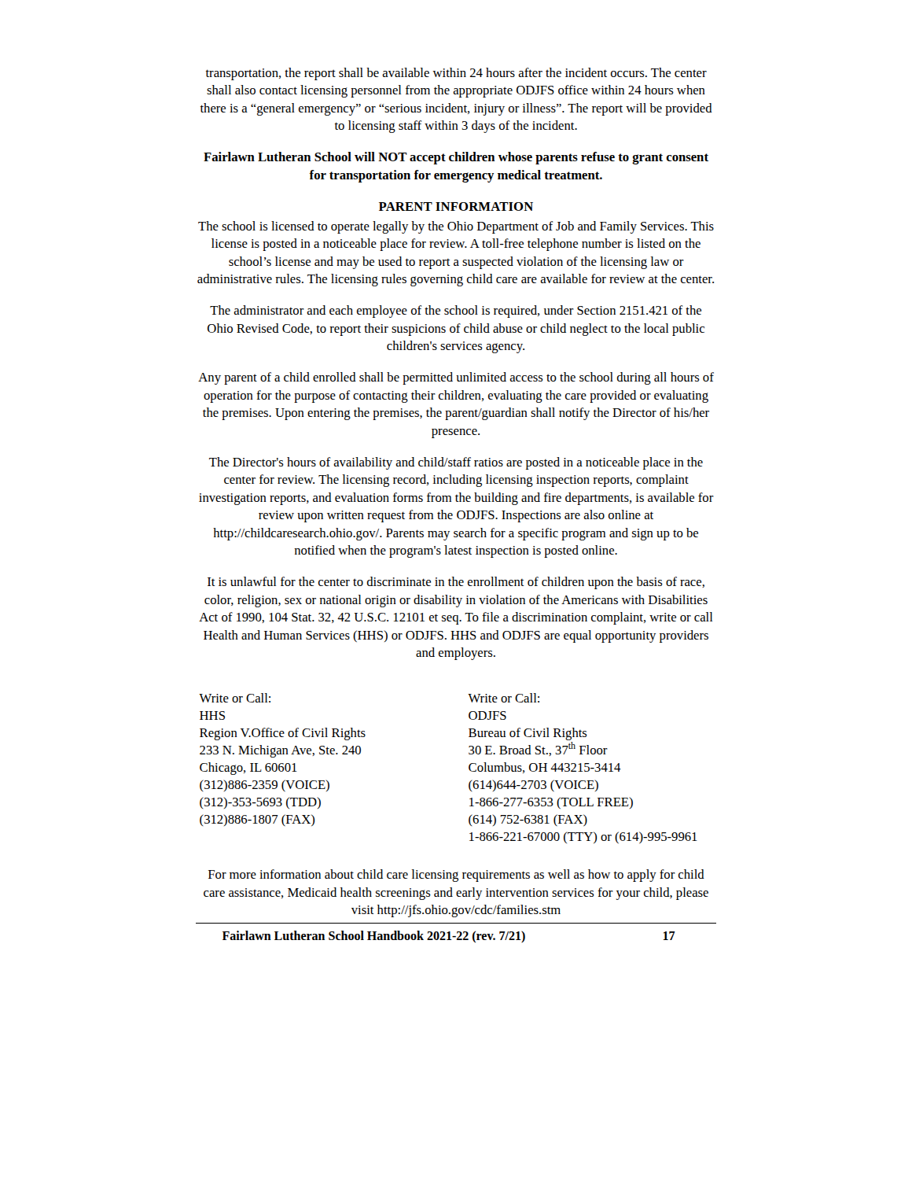transportation, the report shall be available within 24 hours after the incident occurs. The center shall also contact licensing personnel from the appropriate ODJFS office within 24 hours when there is a “general emergency” or “serious incident, injury or illness”. The report will be provided to licensing staff within 3 days of the incident.
Fairlawn Lutheran School will NOT accept children whose parents refuse to grant consent for transportation for emergency medical treatment.
PARENT INFORMATION
The school is licensed to operate legally by the Ohio Department of Job and Family Services. This license is posted in a noticeable place for review. A toll-free telephone number is listed on the school’s license and may be used to report a suspected violation of the licensing law or administrative rules. The licensing rules governing child care are available for review at the center.
The administrator and each employee of the school is required, under Section 2151.421 of the Ohio Revised Code, to report their suspicions of child abuse or child neglect to the local public children's services agency.
Any parent of a child enrolled shall be permitted unlimited access to the school during all hours of operation for the purpose of contacting their children, evaluating the care provided or evaluating the premises. Upon entering the premises, the parent/guardian shall notify the Director of his/her presence.
The Director's hours of availability and child/staff ratios are posted in a noticeable place in the center for review. The licensing record, including licensing inspection reports, complaint investigation reports, and evaluation forms from the building and fire departments, is available for review upon written request from the ODJFS. Inspections are also online at http://childcaresearch.ohio.gov/. Parents may search for a specific program and sign up to be notified when the program's latest inspection is posted online.
It is unlawful for the center to discriminate in the enrollment of children upon the basis of race, color, religion, sex or national origin or disability in violation of the Americans with Disabilities Act of 1990, 104 Stat. 32, 42 U.S.C. 12101 et seq. To file a discrimination complaint, write or call Health and Human Services (HHS) or ODJFS. HHS and ODJFS are equal opportunity providers and employers.
Write or Call: HHS Region V.Office of Civil Rights 233 N. Michigan Ave, Ste. 240 Chicago, IL 60601 (312)886-2359 (VOICE) (312)-353-5693 (TDD) (312)886-1807 (FAX)
Write or Call: ODJFS Bureau of Civil Rights 30 E. Broad St., 37th Floor Columbus, OH 443215-3414 (614)644-2703 (VOICE) 1-866-277-6353 (TOLL FREE) (614) 752-6381 (FAX) 1-866-221-67000 (TTY) or (614)-995-9961
For more information about child care licensing requirements as well as how to apply for child care assistance, Medicaid health screenings and early intervention services for your child, please visit http://jfs.ohio.gov/cdc/families.stm
Fairlawn Lutheran School Handbook 2021-22 (rev. 7/21) 17